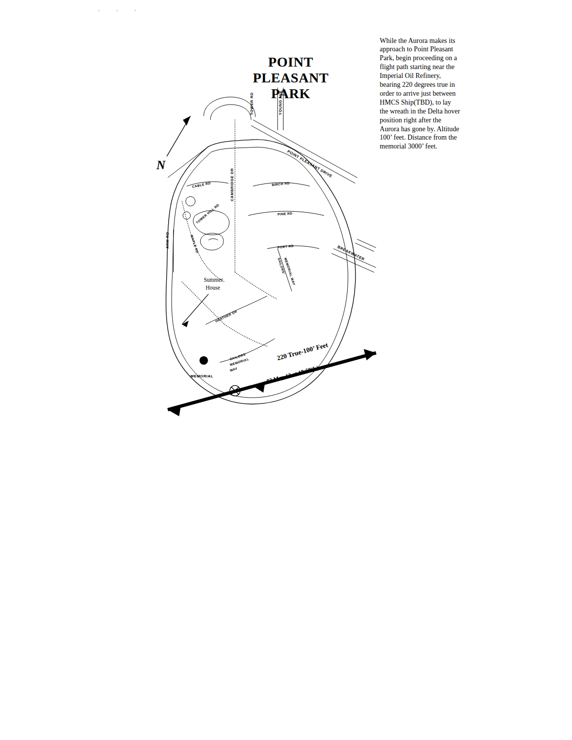•••
POINT PLEASANT
PARK
While the Aurora makes its approach to Point Pleasant Park, begin proceeding on a flight path starting near the Imperial Oil Refinery, bearing 220 degrees true in order to arrive just between HMCS Ship(TBD), to lay the wreath in the Delta hover position right after the Aurora has gone by. Altitude 100’ feet. Distance from the memorial 3000’ feet.
N TOWER RD YOUNG AVE POINT PLEASANT DRIVE CAMBRIDGE DR CABLE RD BIRCH RD PINE RD FORT RD TOWER HILL RD MAPLE RD ARM RD HEATHER DR SAILORS’ MEMORIAL WAY SAILORS’ MEMORIAL WAY BREAKWATER Summer House MEMORIAL 220 True-100’ Feet 03 May 13 at 10:58(L)